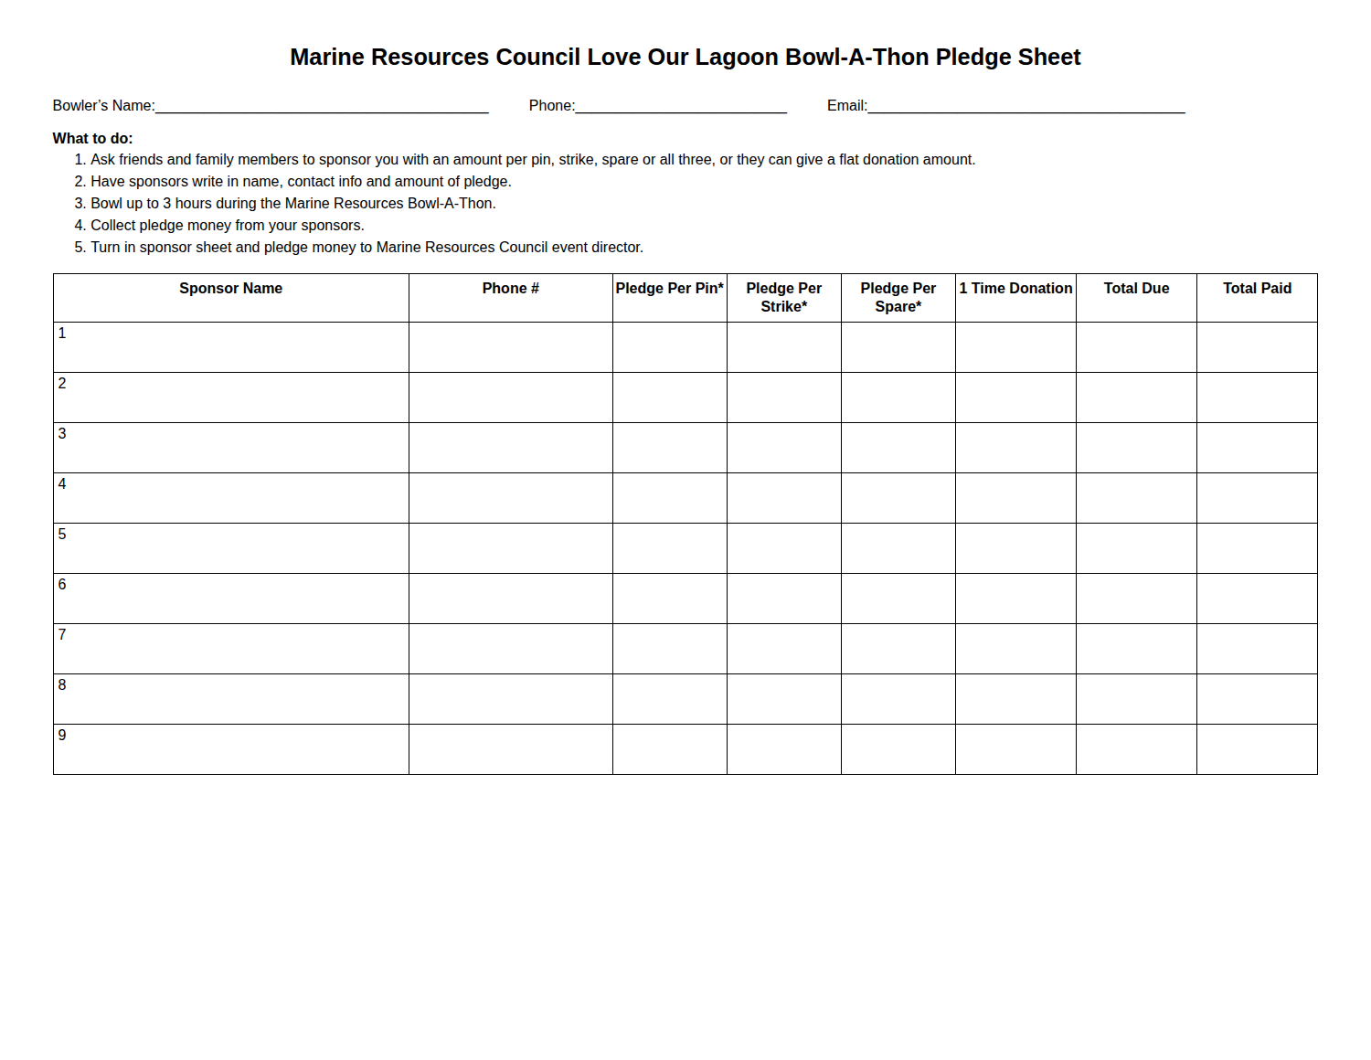Marine Resources Council Love Our Lagoon Bowl-A-Thon Pledge Sheet
Bowler’s Name:_________________________________________ Phone:__________________________ Email:_______________________________________
What to do:
Ask friends and family members to sponsor you with an amount per pin, strike, spare or all three, or they can give a flat donation amount.
Have sponsors write in name, contact info and amount of pledge.
Bowl up to 3 hours during the Marine Resources Bowl-A-Thon.
Collect pledge money from your sponsors.
Turn in sponsor sheet and pledge money to Marine Resources Council event director.
| Sponsor Name | Phone # | Pledge Per Pin* | Pledge Per Strike* | Pledge Per Spare* | 1 Time Donation | Total Due | Total Paid |
| --- | --- | --- | --- | --- | --- | --- | --- |
| 1 | | | | | | | |
| 2 | | | | | | | |
| 3 | | | | | | | |
| 4 | | | | | | | |
| 5 | | | | | | | |
| 6 | | | | | | | |
| 7 | | | | | | | |
| 8 | | | | | | | |
| 9 | | | | | | | |